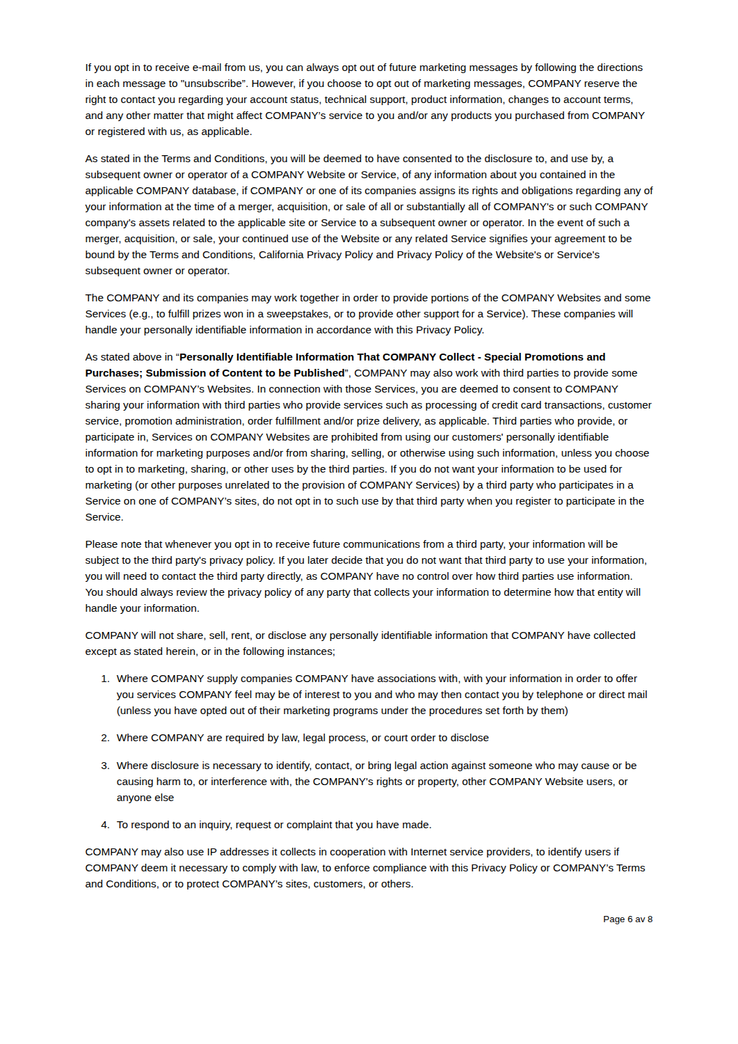If you opt in to receive e-mail from us, you can always opt out of future marketing messages by following the directions in each message to "unsubscribe”. However, if you choose to opt out of marketing messages, COMPANY reserve the right to contact you regarding your account status, technical support, product information, changes to account terms, and any other matter that might affect COMPANY’s service to you and/or any products you purchased from COMPANY or registered with us, as applicable.
As stated in the Terms and Conditions, you will be deemed to have consented to the disclosure to, and use by, a subsequent owner or operator of a COMPANY Website or Service, of any information about you contained in the applicable COMPANY database, if COMPANY or one of its companies assigns its rights and obligations regarding any of your information at the time of a merger, acquisition, or sale of all or substantially all of COMPANY's or such COMPANY company's assets related to the applicable site or Service to a subsequent owner or operator. In the event of such a merger, acquisition, or sale, your continued use of the Website or any related Service signifies your agreement to be bound by the Terms and Conditions, California Privacy Policy and Privacy Policy of the Website's or Service's subsequent owner or operator.
The COMPANY and its companies may work together in order to provide portions of the COMPANY Websites and some Services (e.g., to fulfill prizes won in a sweepstakes, or to provide other support for a Service). These companies will handle your personally identifiable information in accordance with this Privacy Policy.
As stated above in “Personally Identifiable Information That COMPANY Collect - Special Promotions and Purchases; Submission of Content to be Published”, COMPANY may also work with third parties to provide some Services on COMPANY’s Websites. In connection with those Services, you are deemed to consent to COMPANY sharing your information with third parties who provide services such as processing of credit card transactions, customer service, promotion administration, order fulfillment and/or prize delivery, as applicable. Third parties who provide, or participate in, Services on COMPANY Websites are prohibited from using our customers' personally identifiable information for marketing purposes and/or from sharing, selling, or otherwise using such information, unless you choose to opt in to marketing, sharing, or other uses by the third parties. If you do not want your information to be used for marketing (or other purposes unrelated to the provision of COMPANY Services) by a third party who participates in a Service on one of COMPANY’s sites, do not opt in to such use by that third party when you register to participate in the Service.
Please note that whenever you opt in to receive future communications from a third party, your information will be subject to the third party's privacy policy. If you later decide that you do not want that third party to use your information, you will need to contact the third party directly, as COMPANY have no control over how third parties use information. You should always review the privacy policy of any party that collects your information to determine how that entity will handle your information.
COMPANY will not share, sell, rent, or disclose any personally identifiable information that COMPANY have collected except as stated herein, or in the following instances;
Where COMPANY supply companies COMPANY have associations with, with your information in order to offer you services COMPANY feel may be of interest to you and who may then contact you by telephone or direct mail (unless you have opted out of their marketing programs under the procedures set forth by them)
Where COMPANY are required by law, legal process, or court order to disclose
Where disclosure is necessary to identify, contact, or bring legal action against someone who may cause or be causing harm to, or interference with, the COMPANY's rights or property, other COMPANY Website users, or anyone else
To respond to an inquiry, request or complaint that you have made.
COMPANY may also use IP addresses it collects in cooperation with Internet service providers, to identify users if COMPANY deem it necessary to comply with law, to enforce compliance with this Privacy Policy or COMPANY’s Terms and Conditions, or to protect COMPANY’s sites, customers, or others.
Page 6 av 8